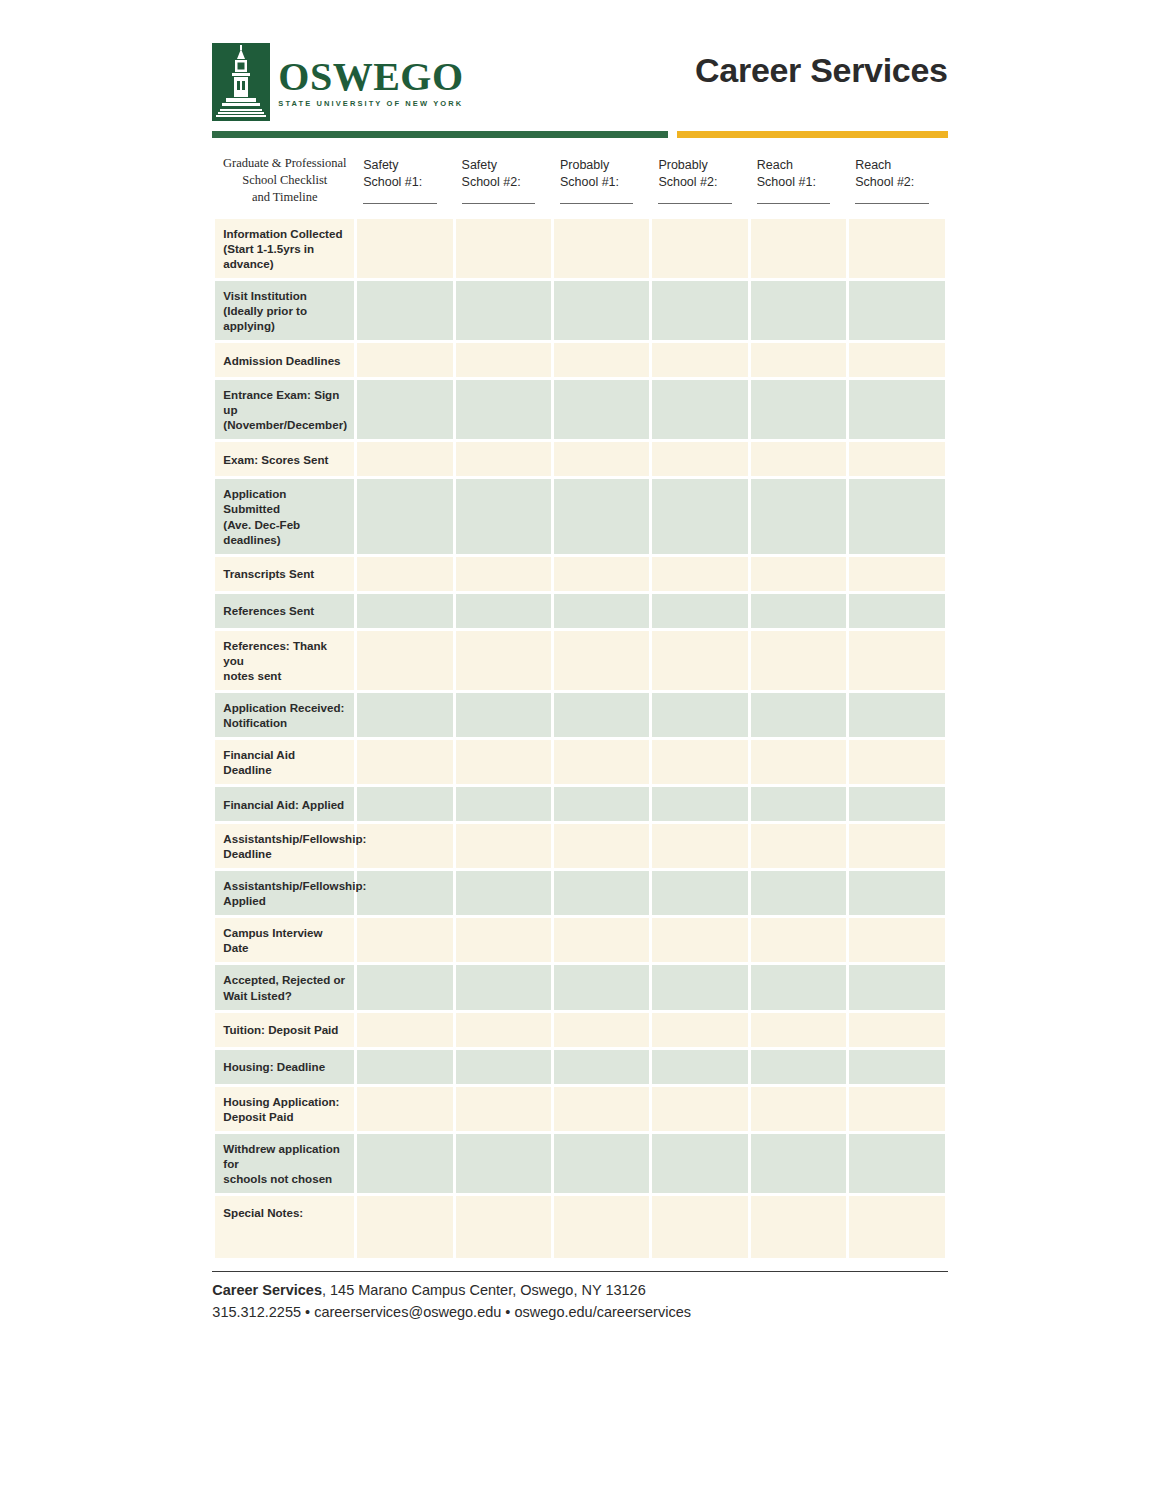OSWEGO STATE UNIVERSITY OF NEW YORK
Career Services
| Graduate & Professional School Checklist and Timeline | Safety School #1: | Safety School #2: | Probably School #1: | Probably School #2: | Reach School #1: | Reach School #2: |
| --- | --- | --- | --- | --- | --- | --- |
| Information Collected (Start 1-1.5yrs in advance) | | | | | | |
| Visit Institution (Ideally prior to applying) | | | | | | |
| Admission Deadlines | | | | | | |
| Entrance Exam: Sign up (November/December) | | | | | | |
| Exam: Scores Sent | | | | | | |
| Application Submitted (Ave. Dec-Feb deadlines) | | | | | | |
| Transcripts Sent | | | | | | |
| References Sent | | | | | | |
| References: Thank you notes sent | | | | | | |
| Application Received: Notification | | | | | | |
| Financial Aid Deadline | | | | | | |
| Financial Aid: Applied | | | | | | |
| Assistantship/Fellowship: Deadline | | | | | | |
| Assistantship/Fellowship: Applied | | | | | | |
| Campus Interview Date | | | | | | |
| Accepted, Rejected or Wait Listed? | | | | | | |
| Tuition: Deposit Paid | | | | | | |
| Housing: Deadline | | | | | | |
| Housing Application: Deposit Paid | | | | | | |
| Withdrew application for schools not chosen | | | | | | |
| Special Notes: | | | | | | |
Career Services, 145 Marano Campus Center, Oswego, NY 13126
315.312.2255 • careerservices@oswego.edu • oswego.edu/careerservices